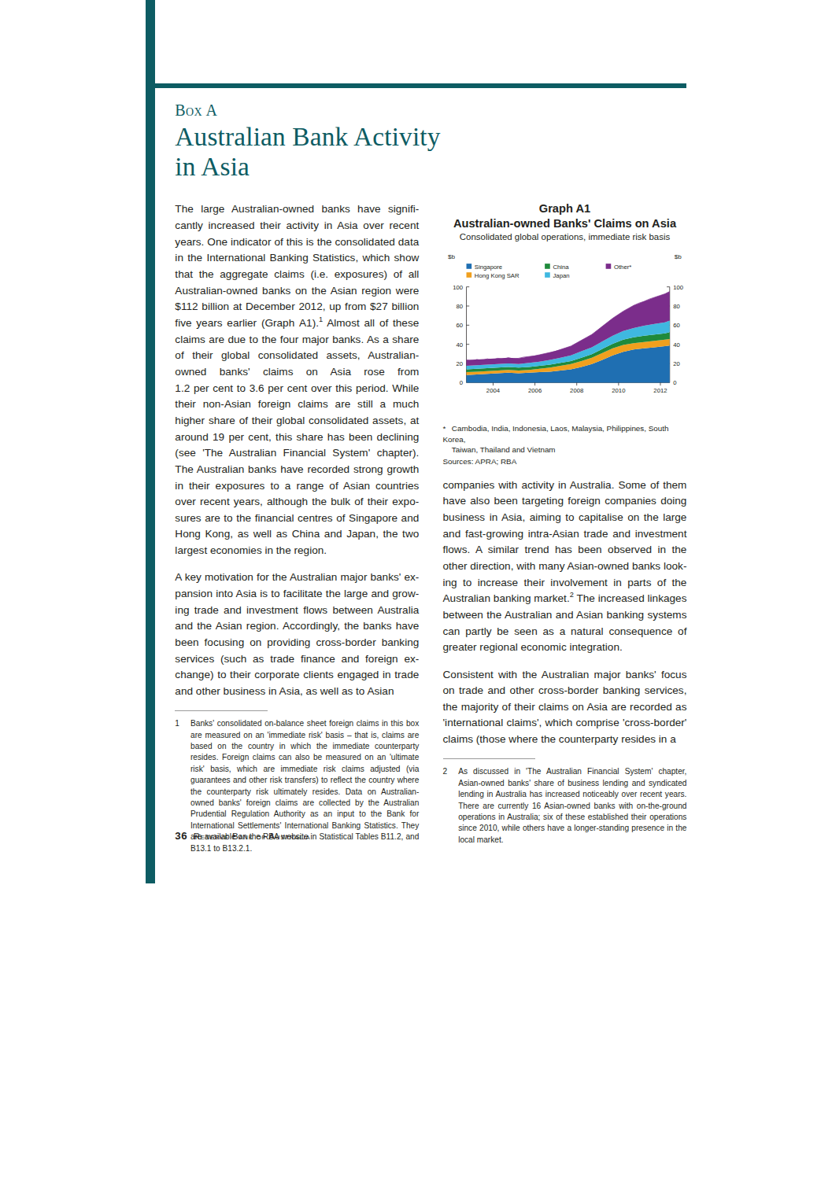Box A
Australian Bank Activity
in Asia
The large Australian-owned banks have significantly increased their activity in Asia over recent years. One indicator of this is the consolidated data in the International Banking Statistics, which show that the aggregate claims (i.e. exposures) of all Australian-owned banks on the Asian region were $112 billion at December 2012, up from $27 billion five years earlier (Graph A1).1 Almost all of these claims are due to the four major banks. As a share of their global consolidated assets, Australian-owned banks' claims on Asia rose from 1.2 per cent to 3.6 per cent over this period. While their non-Asian foreign claims are still a much higher share of their global consolidated assets, at around 19 per cent, this share has been declining (see 'The Australian Financial System' chapter). The Australian banks have recorded strong growth in their exposures to a range of Asian countries over recent years, although the bulk of their exposures are to the financial centres of Singapore and Hong Kong, as well as China and Japan, the two largest economies in the region.
A key motivation for the Australian major banks' expansion into Asia is to facilitate the large and growing trade and investment flows between Australia and the Asian region. Accordingly, the banks have been focusing on providing cross-border banking services (such as trade finance and foreign exchange) to their corporate clients engaged in trade and other business in Asia, as well as to Asian
1
Banks' consolidated on-balance sheet foreign claims in this box are measured on an 'immediate risk' basis – that is, claims are based on the country in which the immediate counterparty resides. Foreign claims can also be measured on an 'ultimate risk' basis, which are immediate risk claims adjusted (via guarantees and other risk transfers) to reflect the country where the counterparty risk ultimately resides. Data on Australian-owned banks' foreign claims are collected by the Australian Prudential Regulation Authority as an input to the Bank for International Settlements' International Banking Statistics. They are available on the RBA website in Statistical Tables B11.2, and B13.1 to B13.2.1.
Graph A1 Australian-owned Banks' Claims on Asia
Consolidated global operations, immediate risk basis
$b $b Singapore China Other* Hong Kong SAR Japan 100 80 60 40 20 0 100 80 60 40 20 0 2004 2006 2008 2010 2012
*Cambodia, India, Indonesia, Laos, Malaysia, Philippines, South Korea,
Taiwan, Thailand and Vietnam
Sources: APRA; RBA
companies with activity in Australia. Some of them have also been targeting foreign companies doing business in Asia, aiming to capitalise on the large and fast-growing intra-Asian trade and investment flows. A similar trend has been observed in the other direction, with many Asian-owned banks looking to increase their involvement in parts of the Australian banking market.2 The increased linkages between the Australian and Asian banking systems can partly be seen as a natural consequence of greater regional economic integration.
Consistent with the Australian major banks' focus on trade and other cross-border banking services, the majority of their claims on Asia are recorded as 'international claims', which comprise 'cross-border' claims (those where the counterparty resides in a
2
As discussed in 'The Australian Financial System' chapter, Asian-owned banks' share of business lending and syndicated lending in Australia has increased noticeably over recent years. There are currently 16 Asian-owned banks with on-the-ground operations in Australia; six of these established their operations since 2010, while others have a longer-standing presence in the local market.
36 Reserve Bank of Australia